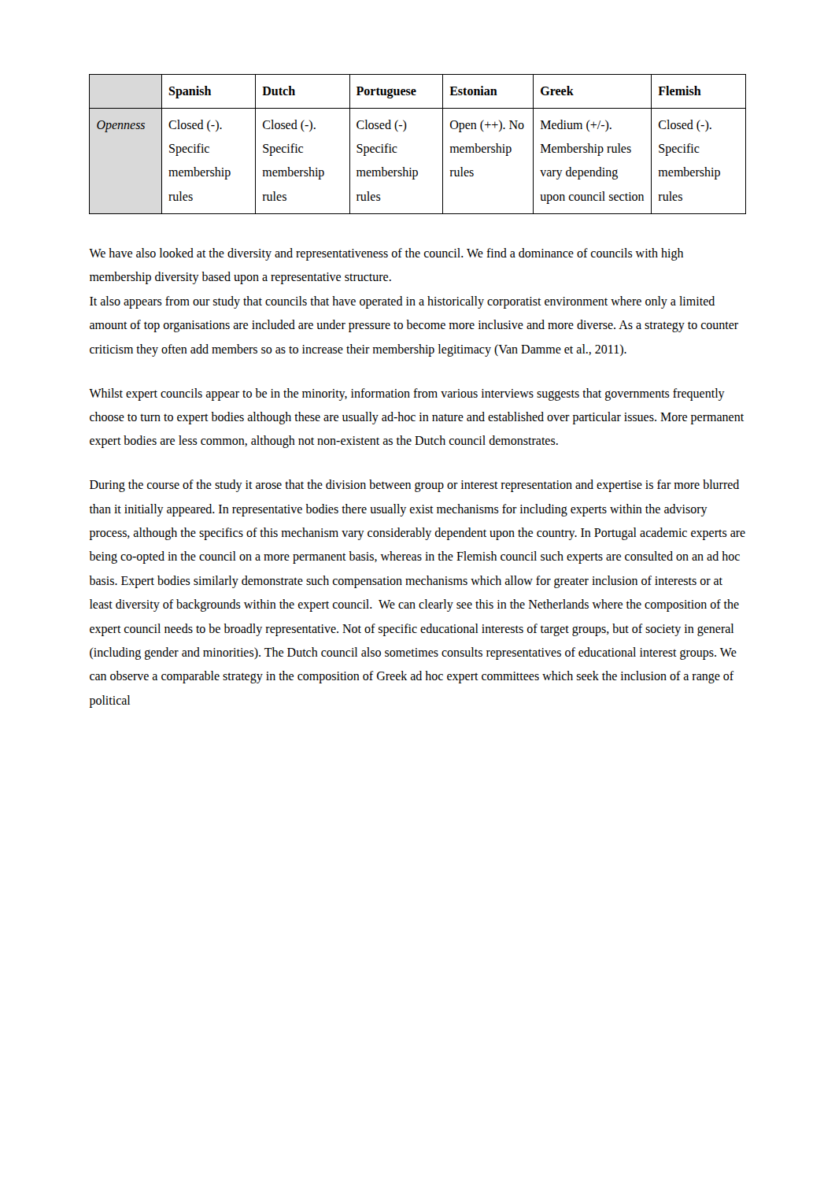| | Spanish | Dutch | Portuguese | Estonian | Greek | Flemish |
| --- | --- | --- | --- | --- | --- | --- |
| Openness | Closed (-). Specific membership rules | Closed (-). Specific membership rules | Closed (-) Specific membership rules | Open (++). No membership rules | Medium (+/-). Membership rules vary depending upon council section | Closed (-). Specific membership rules |
We have also looked at the diversity and representativeness of the council. We find a dominance of councils with high membership diversity based upon a representative structure.
It also appears from our study that councils that have operated in a historically corporatist environment where only a limited amount of top organisations are included are under pressure to become more inclusive and more diverse. As a strategy to counter criticism they often add members so as to increase their membership legitimacy (Van Damme et al., 2011).
Whilst expert councils appear to be in the minority, information from various interviews suggests that governments frequently choose to turn to expert bodies although these are usually ad-hoc in nature and established over particular issues. More permanent expert bodies are less common, although not non-existent as the Dutch council demonstrates.
During the course of the study it arose that the division between group or interest representation and expertise is far more blurred than it initially appeared. In representative bodies there usually exist mechanisms for including experts within the advisory process, although the specifics of this mechanism vary considerably dependent upon the country. In Portugal academic experts are being co-opted in the council on a more permanent basis, whereas in the Flemish council such experts are consulted on an ad hoc basis. Expert bodies similarly demonstrate such compensation mechanisms which allow for greater inclusion of interests or at least diversity of backgrounds within the expert council. We can clearly see this in the Netherlands where the composition of the expert council needs to be broadly representative. Not of specific educational interests of target groups, but of society in general (including gender and minorities). The Dutch council also sometimes consults representatives of educational interest groups. We can observe a comparable strategy in the composition of Greek ad hoc expert committees which seek the inclusion of a range of political